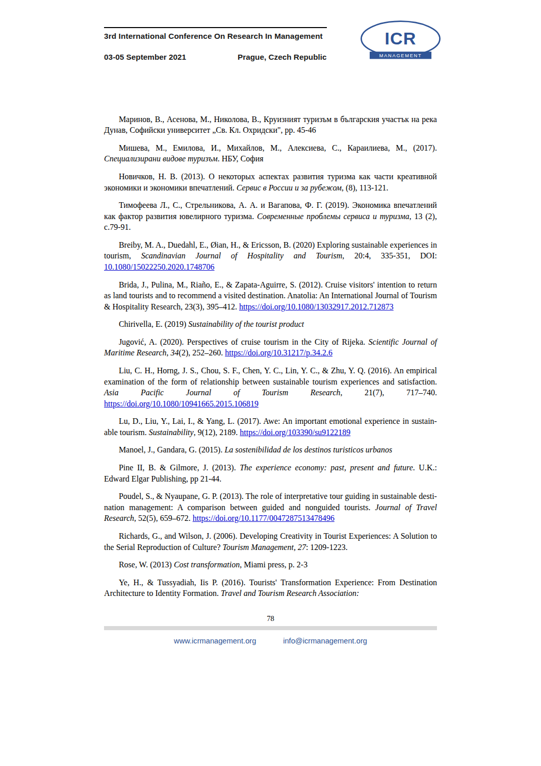3rd International Conference On Research In Management
03-05 September 2021 Prague, Czech Republic
ICR MANAGEMENT
Маринов, В., Асенова, М., Николова, В., Круизният туризъм в българския участък на река Дунав, Софийски университет „Св. Кл. Охридски", pp. 45-46
Мишева, М., Емилова, И., Михайлов, М., Алексиева, С., Караилиева, М., (2017). Специализирани видове туризъм. НБУ, София
Новичков, Н. В. (2013). О некоторых аспектах развития туризма как части креативной экономики и экономики впечатлений. Сервис в России и за рубежом, (8), 113-121.
Тимофеева Л., С., Стрельникова, А. А. и Вагапова, Ф. Г. (2019). Экономика впечатлений как фактор развития ювелирного туризма. Современные проблемы сервиса и туризма, 13 (2), с.79-91.
Breiby, M. A., Duedahl, E., Øian, H., & Ericsson, B. (2020) Exploring sustainable experiences in tourism, Scandinavian Journal of Hospitality and Tourism, 20:4, 335-351, DOI: 10.1080/15022250.2020.1748706
Brida, J., Pulina, M., Riaño, E., & Zapata-Aguirre, S. (2012). Cruise visitors' intention to return as land tourists and to recommend a visited destination. Anatolia: An International Journal of Tourism & Hospitality Research, 23(3), 395–412. https://doi.org/10.1080/13032917.2012.712873
Chirivella, E. (2019) Sustainability of the tourist product
Jugović, A. (2020). Perspectives of cruise tourism in the City of Rijeka. Scientific Journal of Maritime Research, 34(2), 252–260. https://doi.org/10.31217/p.34.2.6
Liu, C. H., Horng, J. S., Chou, S. F., Chen, Y. C., Lin, Y. C., & Zhu, Y. Q. (2016). An empirical examination of the form of relationship between sustainable tourism experiences and satisfaction. Asia Pacific Journal of Tourism Research, 21(7), 717–740. https://doi.org/10.1080/10941665.2015.106819
Lu, D., Liu, Y., Lai, I., & Yang, L. (2017). Awe: An important emotional experience in sustainable tourism. Sustainability, 9(12), 2189. https://doi.org/103390/su9122189
Manoel, J., Gandara, G. (2015). La sostenibilidad de los destinos turisticos urbanos
Pine II, B. & Gilmore, J. (2013). The experience economy: past, present and future. U.K.: Edward Elgar Publishing, pp 21-44.
Poudel, S., & Nyaupane, G. P. (2013). The role of interpretative tour guiding in sustainable destination management: A comparison between guided and nonguided tourists. Journal of Travel Research, 52(5), 659–672. https://doi.org/10.1177/0047287513478496
Richards, G., and Wilson, J. (2006). Developing Creativity in Tourist Experiences: A Solution to the Serial Reproduction of Culture? Tourism Management, 27: 1209-1223.
Rose, W. (2013) Cost transformation, Miami press, p. 2-3
Ye, H., & Tussyadiah, Iis P. (2016). Tourists' Transformation Experience: From Destination Architecture to Identity Formation. Travel and Tourism Research Association:
78
www.icrmanagement.org info@icrmanagement.org